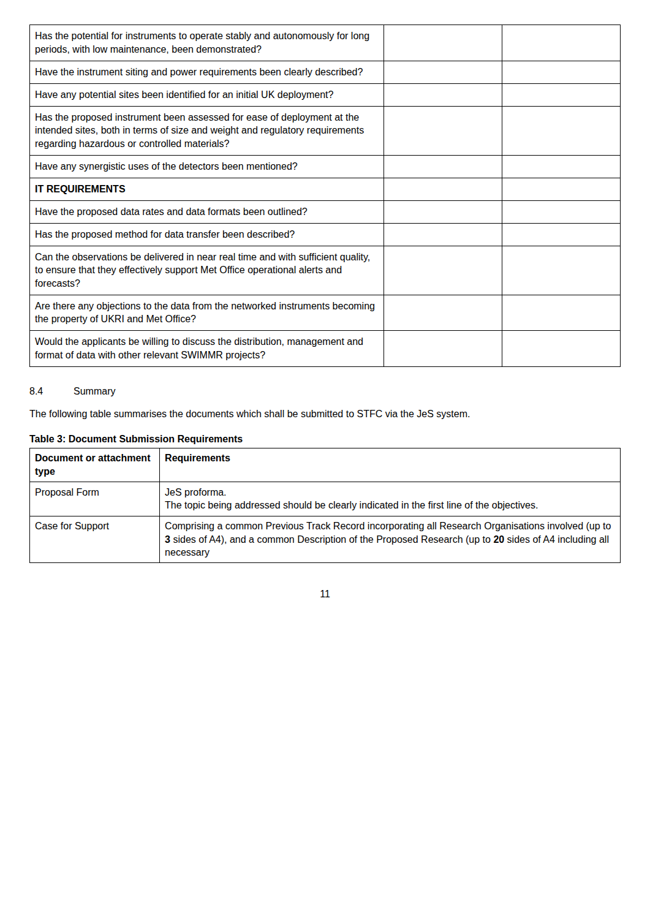| Has the potential for instruments to operate stably and autonomously for long periods, with low maintenance, been demonstrated? | | |
| Have the instrument siting and power requirements been clearly described? | | |
| Have any potential sites been identified for an initial UK deployment? | | |
| Has the proposed instrument been assessed for ease of deployment at the intended sites, both in terms of size and weight and regulatory requirements regarding hazardous or controlled materials? | | |
| Have any synergistic uses of the detectors been mentioned? | | |
| IT REQUIREMENTS | | |
| Have the proposed data rates and data formats been outlined? | | |
| Has the proposed method for data transfer been described? | | |
| Can the observations be delivered in near real time and with sufficient quality, to ensure that they effectively support Met Office operational alerts and forecasts? | | |
| Are there any objections to the data from the networked instruments becoming the property of UKRI and Met Office? | | |
| Would the applicants be willing to discuss the distribution, management and format of data with other relevant SWIMMR projects? | | |
8.4 Summary
The following table summarises the documents which shall be submitted to STFC via the JeS system.
Table 3: Document Submission Requirements
| Document or attachment type | Requirements |
| --- | --- |
| Proposal Form | JeS proforma. The topic being addressed should be clearly indicated in the first line of the objectives. |
| Case for Support | Comprising a common Previous Track Record incorporating all Research Organisations involved (up to 3 sides of A4), and a common Description of the Proposed Research (up to 20 sides of A4 including all necessary |
11